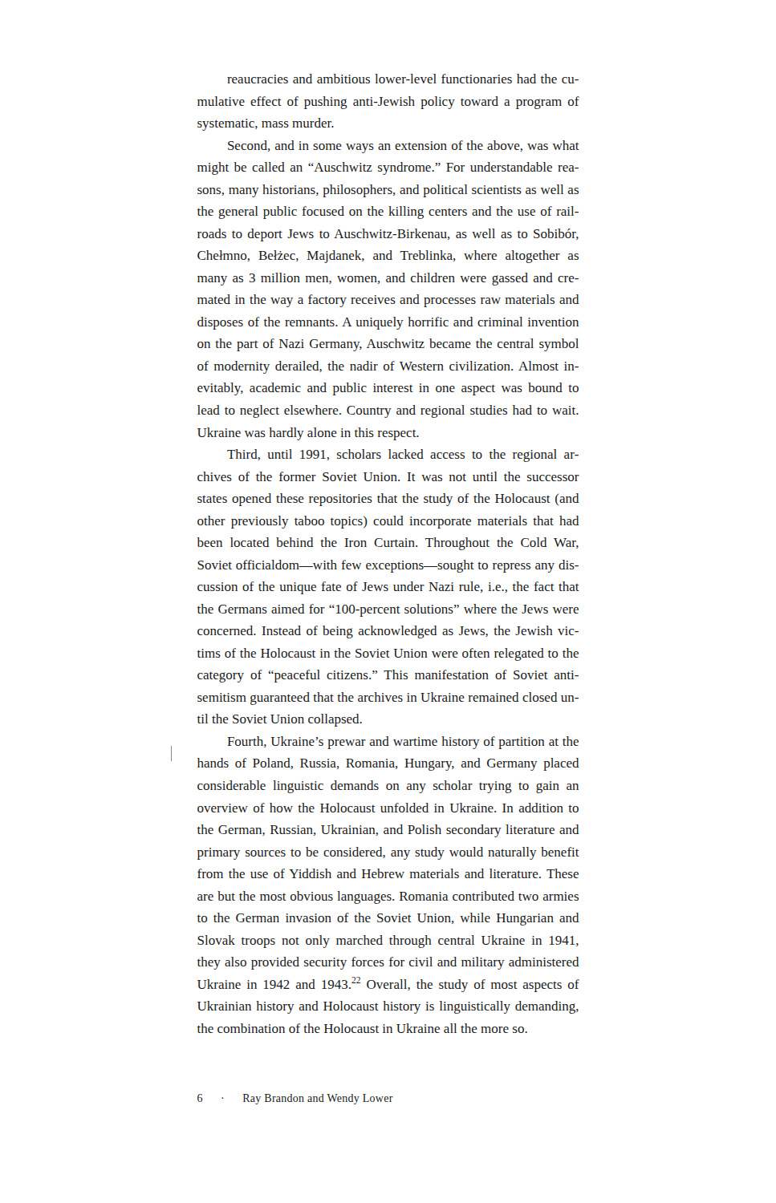reaucracies and ambitious lower-level functionaries had the cumulative effect of pushing anti-Jewish policy toward a program of systematic, mass murder.
Second, and in some ways an extension of the above, was what might be called an “Auschwitz syndrome.” For understandable reasons, many historians, philosophers, and political scientists as well as the general public focused on the killing centers and the use of railroads to deport Jews to Auschwitz-Birkenau, as well as to Sobibór, Chełmno, Bełżec, Majdanek, and Treblinka, where altogether as many as 3 million men, women, and children were gassed and cremated in the way a factory receives and processes raw materials and disposes of the remnants. A uniquely horrific and criminal invention on the part of Nazi Germany, Auschwitz became the central symbol of modernity derailed, the nadir of Western civilization. Almost inevitably, academic and public interest in one aspect was bound to lead to neglect elsewhere. Country and regional studies had to wait. Ukraine was hardly alone in this respect.
Third, until 1991, scholars lacked access to the regional archives of the former Soviet Union. It was not until the successor states opened these repositories that the study of the Holocaust (and other previously taboo topics) could incorporate materials that had been located behind the Iron Curtain. Throughout the Cold War, Soviet officialdom—with few exceptions—sought to repress any discussion of the unique fate of Jews under Nazi rule, i.e., the fact that the Germans aimed for “100-percent solutions” where the Jews were concerned. Instead of being acknowledged as Jews, the Jewish victims of the Holocaust in the Soviet Union were often relegated to the category of “peaceful citizens.” This manifestation of Soviet antisemitism guaranteed that the archives in Ukraine remained closed until the Soviet Union collapsed.
Fourth, Ukraine’s prewar and wartime history of partition at the hands of Poland, Russia, Romania, Hungary, and Germany placed considerable linguistic demands on any scholar trying to gain an overview of how the Holocaust unfolded in Ukraine. In addition to the German, Russian, Ukrainian, and Polish secondary literature and primary sources to be considered, any study would naturally benefit from the use of Yiddish and Hebrew materials and literature. These are but the most obvious languages. Romania contributed two armies to the German invasion of the Soviet Union, while Hungarian and Slovak troops not only marched through central Ukraine in 1941, they also provided security forces for civil and military administered Ukraine in 1942 and 1943.22 Overall, the study of most aspects of Ukrainian history and Holocaust history is linguistically demanding, the combination of the Holocaust in Ukraine all the more so.
6·Ray Brandon and Wendy Lower